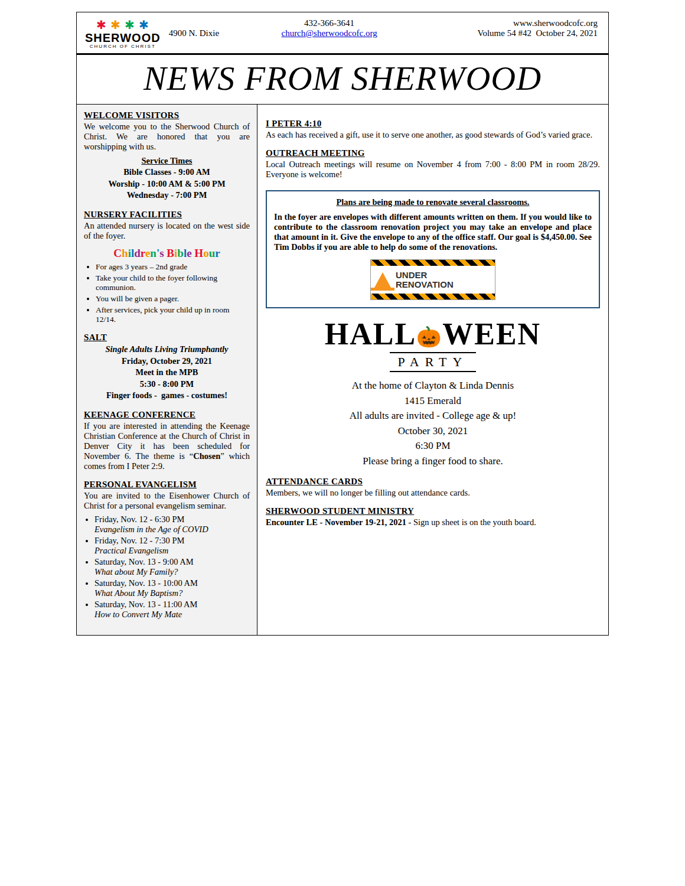✱ ✱ ✱ ✱
SHERWOOD
CHURCH OF CHRIST
| | 432-366-3641 | www.sherwoodcofc.org |
| 4900 N. Dixie | church@sherwoodcofc.org | Volume 54 #42 October 24, 2021 |
NEWS FROM SHERWOOD
Welcome Visitors
We welcome you to the Sherwood Church of Christ. We are honored that you are worshipping with us.
Service Times
Bible Classes - 9:00 AM
Worship - 10:00 AM & 5:00 PM
Wednesday - 7:00 PM
Nursery Facilities
An attended nursery is located on the west side of the foyer.
Children's Bible Hour
For ages 3 years – 2nd grade
Take your child to the foyer following communion.
You will be given a pager.
After services, pick your child up in room 12/14.
SALT
Single Adults Living Triumphantly
Friday, October 29, 2021
Meet in the MPB
5:30 - 8:00 PM
Finger foods - games - costumes!
Keenage Conference
If you are interested in attending the Keenage Christian Conference at the Church of Christ in Denver City it has been scheduled for November 6. The theme is “Chosen” which comes from I Peter 2:9.
Personal Evangelism
You are invited to the Eisenhower Church of Christ for a personal evangelism seminar.
Friday, Nov. 12 - 6:30 PM
Evangelism in the Age of COVID
Friday, Nov. 12 - 7:30 PM
Practical Evangelism
Saturday, Nov. 13 - 9:00 AM
What about My Family?
Saturday, Nov. 13 - 10:00 AM
What About My Baptism?
Saturday, Nov. 13 - 11:00 AM
How to Convert My Mate
I Peter 4:10
As each has received a gift, use it to serve one another, as good stewards of God’s varied grace.
Outreach Meeting
Local Outreach meetings will resume on November 4 from 7:00 - 8:00 PM in room 28/29. Everyone is welcome!
Plans are being made to renovate several classrooms.
In the foyer are envelopes with different amounts written on them. If you would like to contribute to the classroom renovation project you may take an envelope and place that amount in it. Give the envelope to any of the office staff. Our goal is $4,450.00. See Tim Dobbs if you are able to help do some of the renovations.
UNDER
RENOVATION
HALL🎃WEEN
PARTY
At the home of Clayton & Linda Dennis
1415 Emerald
All adults are invited - College age & up!
October 30, 2021
6:30 PM
Please bring a finger food to share.
Attendance Cards
Members, we will no longer be filling out attendance cards.
Sherwood Student Ministry
Encounter LE - November 19-21, 2021 - Sign up sheet is on the youth board.